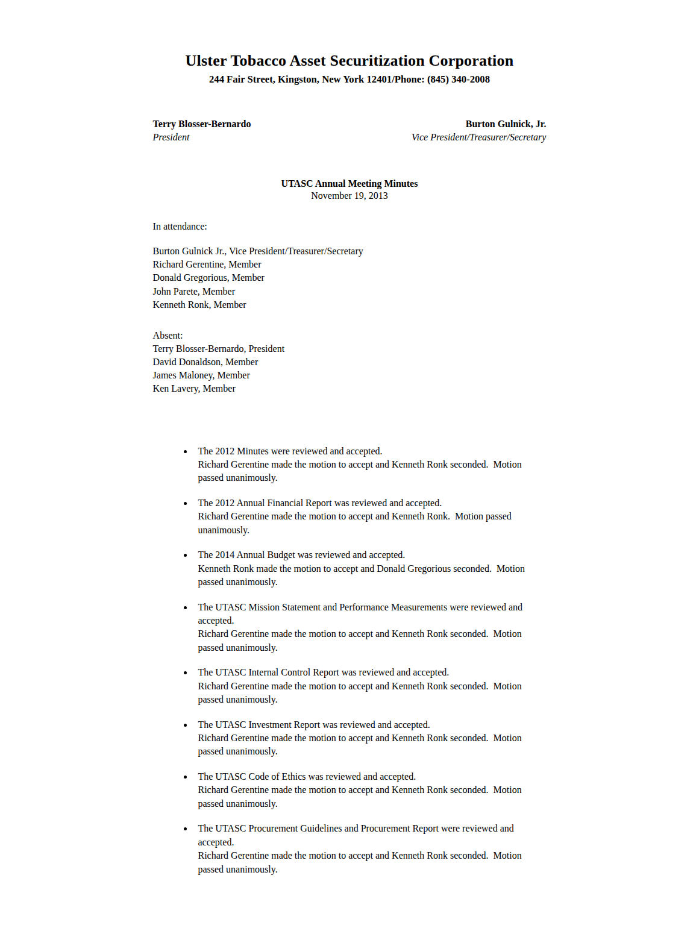Ulster Tobacco Asset Securitization Corporation
244 Fair Street, Kingston, New York 12401/Phone: (845) 340-2008
| Terry Blosser-Bernardo President | Burton Gulnick, Jr. Vice President/Treasurer/Secretary |
UTASC Annual Meeting Minutes
November 19, 2013
In attendance:
Burton Gulnick Jr., Vice President/Treasurer/Secretary
Richard Gerentine, Member
Donald Gregorious, Member
John Parete, Member
Kenneth Ronk, Member
Absent:
Terry Blosser-Bernardo, President
David Donaldson, Member
James Maloney, Member
Ken Lavery, Member
The 2012 Minutes were reviewed and accepted. Richard Gerentine made the motion to accept and Kenneth Ronk seconded. Motion passed unanimously.
The 2012 Annual Financial Report was reviewed and accepted. Richard Gerentine made the motion to accept and Kenneth Ronk. Motion passed unanimously.
The 2014 Annual Budget was reviewed and accepted. Kenneth Ronk made the motion to accept and Donald Gregorious seconded. Motion passed unanimously.
The UTASC Mission Statement and Performance Measurements were reviewed and accepted. Richard Gerentine made the motion to accept and Kenneth Ronk seconded. Motion passed unanimously.
The UTASC Internal Control Report was reviewed and accepted. Richard Gerentine made the motion to accept and Kenneth Ronk seconded. Motion passed unanimously.
The UTASC Investment Report was reviewed and accepted. Richard Gerentine made the motion to accept and Kenneth Ronk seconded. Motion passed unanimously.
The UTASC Code of Ethics was reviewed and accepted. Richard Gerentine made the motion to accept and Kenneth Ronk seconded. Motion passed unanimously.
The UTASC Procurement Guidelines and Procurement Report were reviewed and accepted. Richard Gerentine made the motion to accept and Kenneth Ronk seconded. Motion passed unanimously.